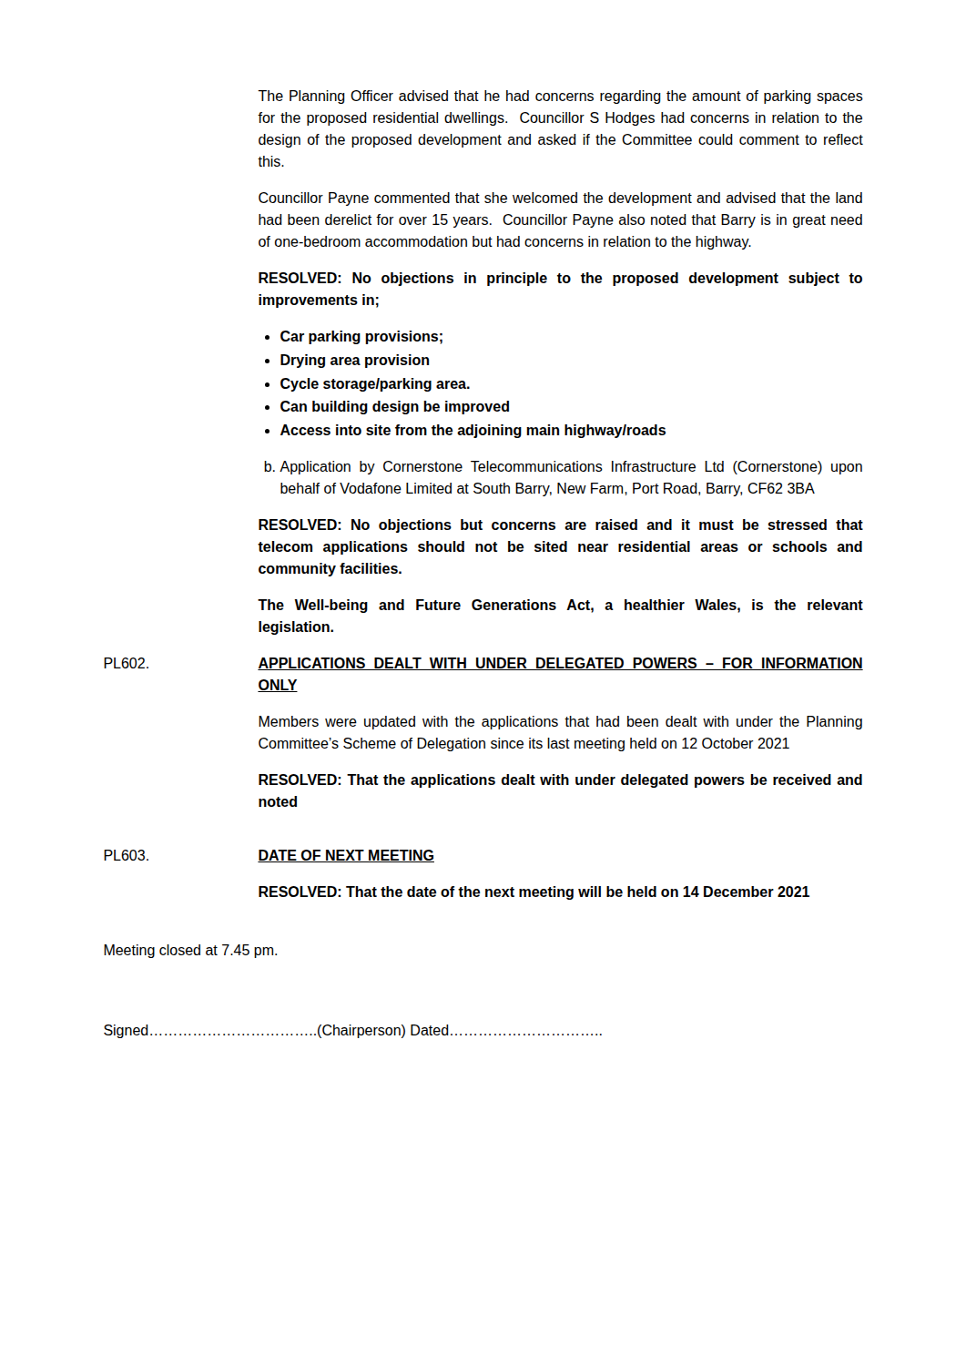The Planning Officer advised that he had concerns regarding the amount of parking spaces for the proposed residential dwellings. Councillor S Hodges had concerns in relation to the design of the proposed development and asked if the Committee could comment to reflect this.
Councillor Payne commented that she welcomed the development and advised that the land had been derelict for over 15 years. Councillor Payne also noted that Barry is in great need of one-bedroom accommodation but had concerns in relation to the highway.
RESOLVED: No objections in principle to the proposed development subject to improvements in;
Car parking provisions;
Drying area provision
Cycle storage/parking area.
Can building design be improved
Access into site from the adjoining main highway/roads
Application by Cornerstone Telecommunications Infrastructure Ltd (Cornerstone) upon behalf of Vodafone Limited at South Barry, New Farm, Port Road, Barry, CF62 3BA
RESOLVED: No objections but concerns are raised and it must be stressed that telecom applications should not be sited near residential areas or schools and community facilities.
The Well-being and Future Generations Act, a healthier Wales, is the relevant legislation.
PL602.
Applications dealt with under delegated powers – for information only
Members were updated with the applications that had been dealt with under the Planning Committee’s Scheme of Delegation since its last meeting held on 12 October 2021
RESOLVED: That the applications dealt with under delegated powers be received and noted
PL603.
Date of next meeting
RESOLVED: That the date of the next meeting will be held on 14 December 2021
Meeting closed at 7.45 pm.
Signed……………………………..(Chairperson) Dated…………………………..